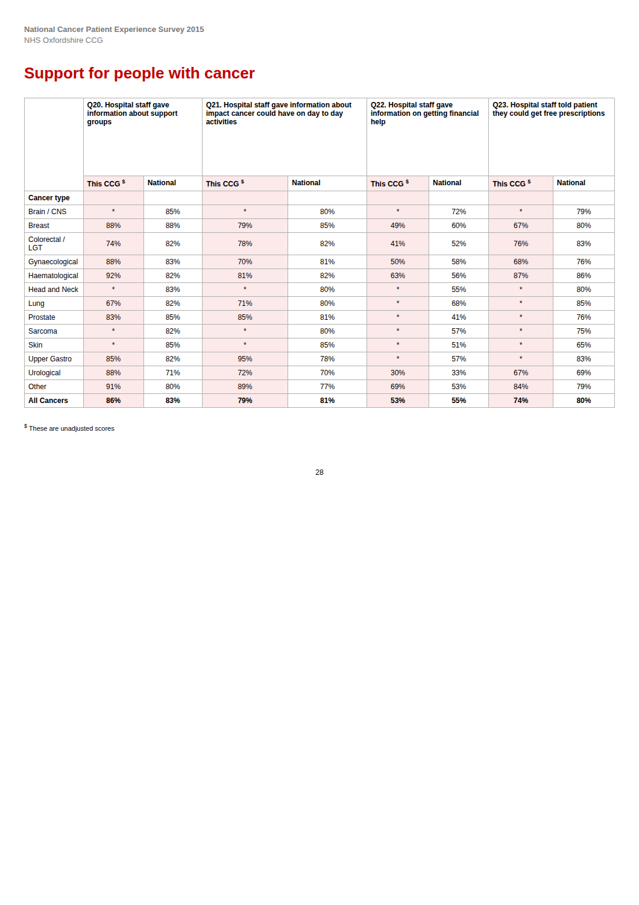National Cancer Patient Experience Survey 2015
NHS Oxfordshire CCG
Support for people with cancer
| | Q20. Hospital staff gave information about support groups | Q21. Hospital staff gave information about impact cancer could have on day to day activities | Q22. Hospital staff gave information on getting financial help | Q23. Hospital staff told patient they could get free prescriptions |
| --- | --- | --- | --- | --- |
| This CCG $ | National | This CCG $ | National | This CCG $ | National | This CCG $ | National |
| Cancer type | | | | | | | | |
| Brain / CNS | * | 85% | * | 80% | * | 72% | * | 79% |
| Breast | 88% | 88% | 79% | 85% | 49% | 60% | 67% | 80% |
| Colorectal / LGT | 74% | 82% | 78% | 82% | 41% | 52% | 76% | 83% |
| Gynaecological | 88% | 83% | 70% | 81% | 50% | 58% | 68% | 76% |
| Haematological | 92% | 82% | 81% | 82% | 63% | 56% | 87% | 86% |
| Head and Neck | * | 83% | * | 80% | * | 55% | * | 80% |
| Lung | 67% | 82% | 71% | 80% | * | 68% | * | 85% |
| Prostate | 83% | 85% | 85% | 81% | * | 41% | * | 76% |
| Sarcoma | * | 82% | * | 80% | * | 57% | * | 75% |
| Skin | * | 85% | * | 85% | * | 51% | * | 65% |
| Upper Gastro | 85% | 82% | 95% | 78% | * | 57% | * | 83% |
| Urological | 88% | 71% | 72% | 70% | 30% | 33% | 67% | 69% |
| Other | 91% | 80% | 89% | 77% | 69% | 53% | 84% | 79% |
| All Cancers | 86% | 83% | 79% | 81% | 53% | 55% | 74% | 80% |
$ These are unadjusted scores
28